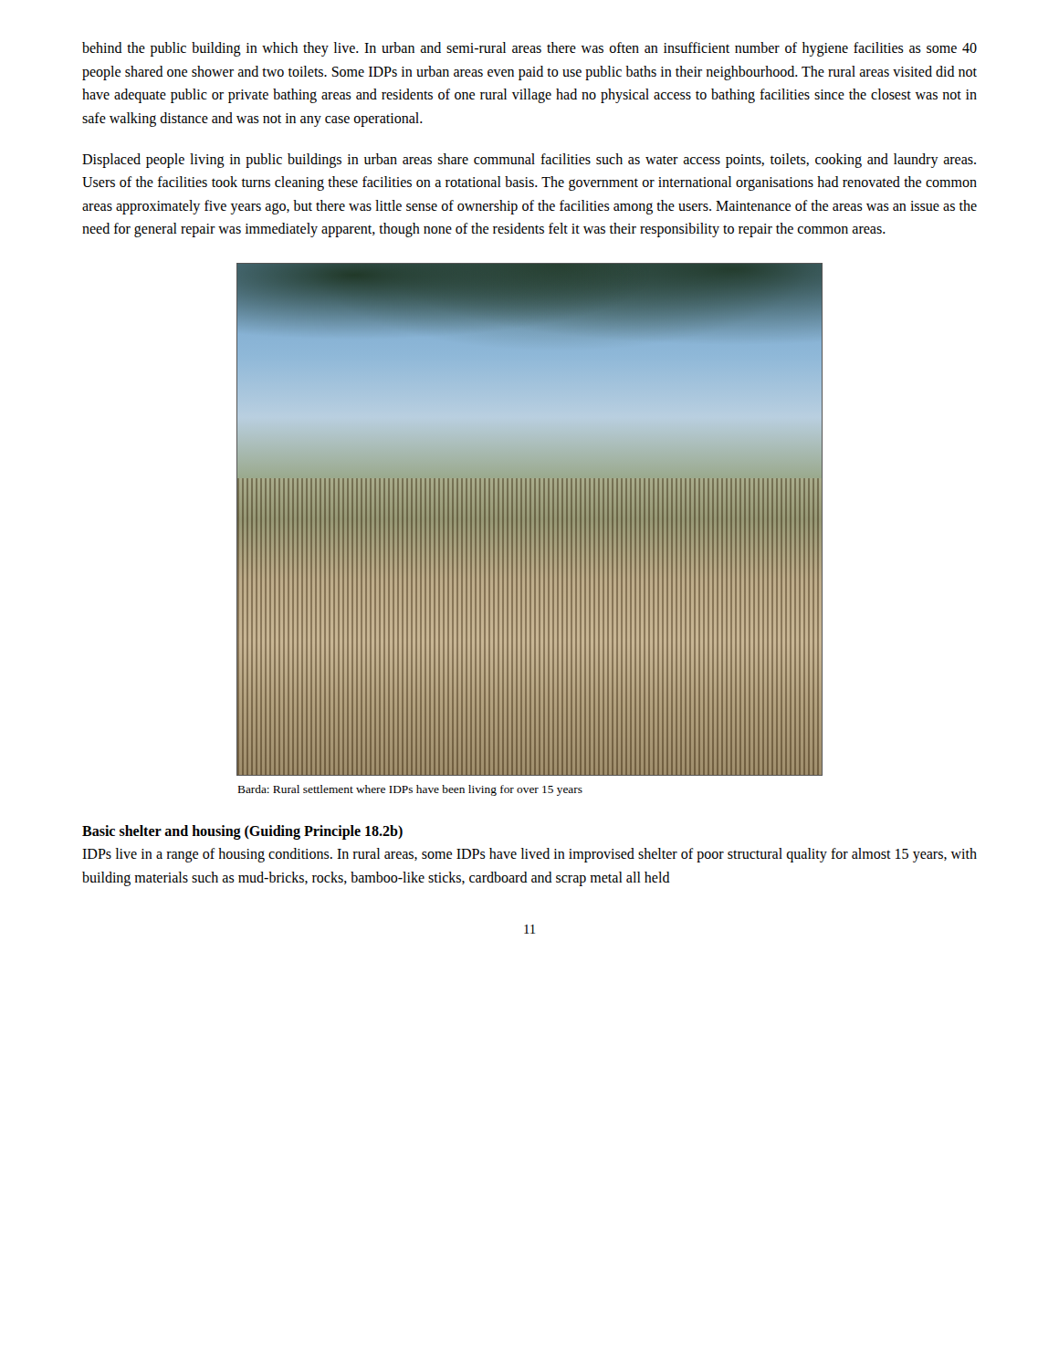behind the public building in which they live. In urban and semi-rural areas there was often an insufficient number of hygiene facilities as some 40 people shared one shower and two toilets. Some IDPs in urban areas even paid to use public baths in their neighbourhood. The rural areas visited did not have adequate public or private bathing areas and residents of one rural village had no physical access to bathing facilities since the closest was not in safe walking distance and was not in any case operational.
Displaced people living in public buildings in urban areas share communal facilities such as water access points, toilets, cooking and laundry areas. Users of the facilities took turns cleaning these facilities on a rotational basis. The government or international organisations had renovated the common areas approximately five years ago, but there was little sense of ownership of the facilities among the users. Maintenance of the areas was an issue as the need for general repair was immediately apparent, though none of the residents felt it was their responsibility to repair the common areas.
Barda: Rural settlement where IDPs have been living for over 15 years
Basic shelter and housing (Guiding Principle 18.2b)
IDPs live in a range of housing conditions. In rural areas, some IDPs have lived in improvised shelter of poor structural quality for almost 15 years, with building materials such as mud-bricks, rocks, bamboo-like sticks, cardboard and scrap metal all held
11